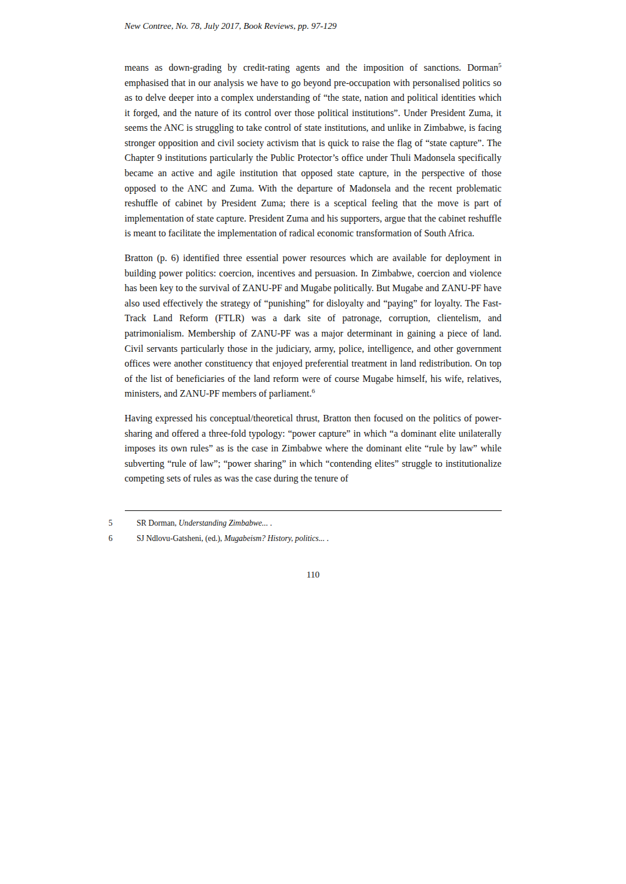New Contree, No. 78, July 2017, Book Reviews, pp. 97-129
means as down-grading by credit-rating agents and the imposition of sanctions. Dorman5 emphasised that in our analysis we have to go beyond pre-occupation with personalised politics so as to delve deeper into a complex understanding of “the state, nation and political identities which it forged, and the nature of its control over those political institutions”. Under President Zuma, it seems the ANC is struggling to take control of state institutions, and unlike in Zimbabwe, is facing stronger opposition and civil society activism that is quick to raise the flag of “state capture”. The Chapter 9 institutions particularly the Public Protector’s office under Thuli Madonsela specifically became an active and agile institution that opposed state capture, in the perspective of those opposed to the ANC and Zuma. With the departure of Madonsela and the recent problematic reshuffle of cabinet by President Zuma; there is a sceptical feeling that the move is part of implementation of state capture. President Zuma and his supporters, argue that the cabinet reshuffle is meant to facilitate the implementation of radical economic transformation of South Africa.
Bratton (p. 6) identified three essential power resources which are available for deployment in building power politics: coercion, incentives and persuasion. In Zimbabwe, coercion and violence has been key to the survival of ZANU-PF and Mugabe politically. But Mugabe and ZANU-PF have also used effectively the strategy of “punishing” for disloyalty and “paying” for loyalty. The Fast-Track Land Reform (FTLR) was a dark site of patronage, corruption, clientelism, and patrimonialism. Membership of ZANU-PF was a major determinant in gaining a piece of land. Civil servants particularly those in the judiciary, army, police, intelligence, and other government offices were another constituency that enjoyed preferential treatment in land redistribution. On top of the list of beneficiaries of the land reform were of course Mugabe himself, his wife, relatives, ministers, and ZANU-PF members of parliament.6
Having expressed his conceptual/theoretical thrust, Bratton then focused on the politics of power-sharing and offered a three-fold typology: “power capture” in which “a dominant elite unilaterally imposes its own rules” as is the case in Zimbabwe where the dominant elite “rule by law” while subverting “rule of law”; “power sharing” in which “contending elites” struggle to institutionalize competing sets of rules as was the case during the tenure of
5 SR Dorman, Understanding Zimbabwe... .
6 SJ Ndlovu-Gatsheni, (ed.), Mugabeism? History, politics... .
110